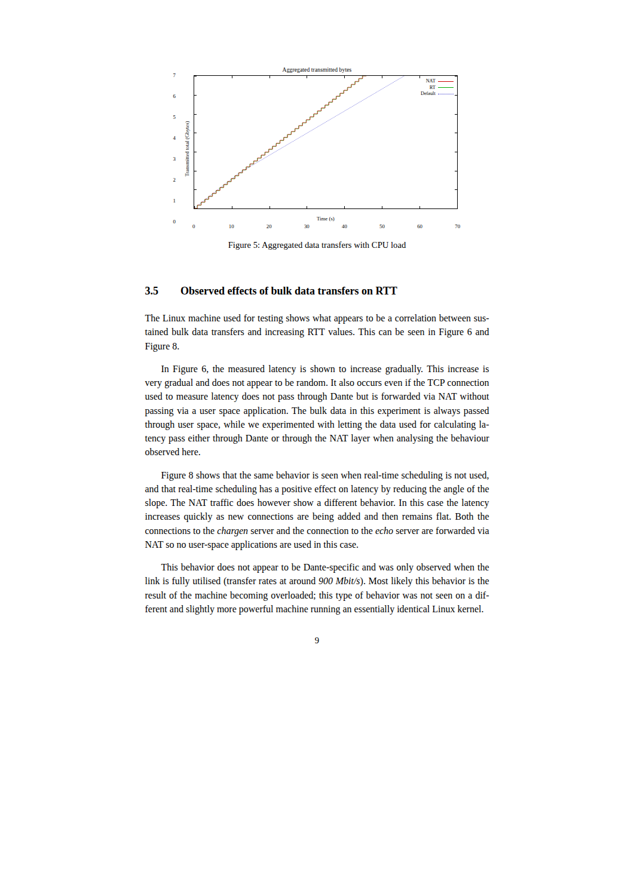Aggregated transmitted bytes
Transmitted total (Gbytes)
7
6
5
4
3
2
1
0
NAT
RT
Default
0
10
20
30
40
50
60
70
Time (s)
Figure 5: Aggregated data transfers with CPU load
3.5 Observed effects of bulk data transfers on RTT
The Linux machine used for testing shows what appears to be a correlation between sustained bulk data transfers and increasing RTT values. This can be seen in Figure 6 and Figure 8.
In Figure 6, the measured latency is shown to increase gradually. This increase is very gradual and does not appear to be random. It also occurs even if the TCP connection used to measure latency does not pass through Dante but is forwarded via NAT without passing via a user space application. The bulk data in this experiment is always passed through user space, while we experimented with letting the data used for calculating latency pass either through Dante or through the NAT layer when analysing the behaviour observed here.
Figure 8 shows that the same behavior is seen when real-time scheduling is not used, and that real-time scheduling has a positive effect on latency by reducing the angle of the slope. The NAT traffic does however show a different behavior. In this case the latency increases quickly as new connections are being added and then remains flat. Both the connections to the chargen server and the connection to the echo server are forwarded via NAT so no user-space applications are used in this case.
This behavior does not appear to be Dante-specific and was only observed when the link is fully utilised (transfer rates at around 900 Mbit/s). Most likely this behavior is the result of the machine becoming overloaded; this type of behavior was not seen on a different and slightly more powerful machine running an essentially identical Linux kernel.
9